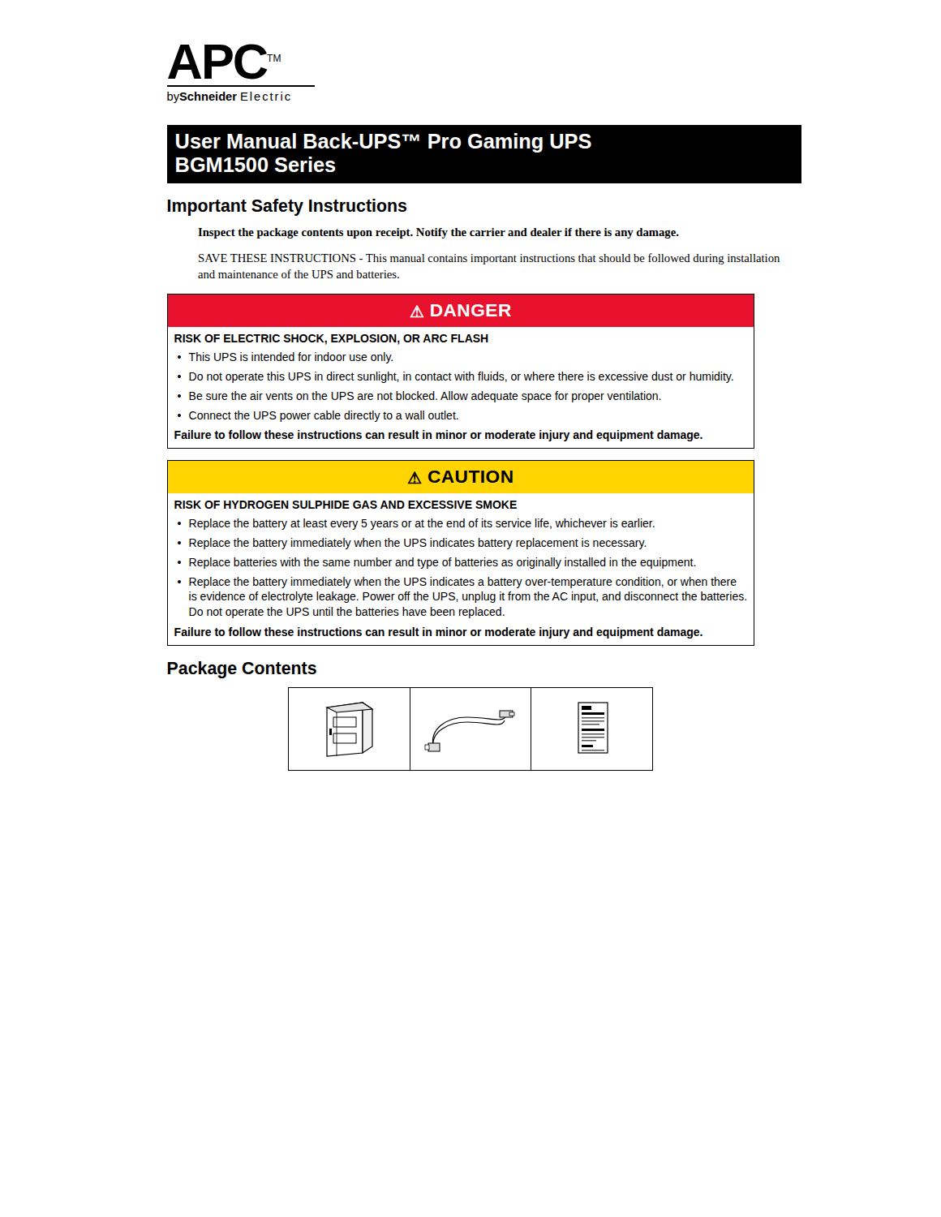APCTM
by Schneider Electric
User Manual Back-UPS™ Pro Gaming UPS
BGM1500 Series
Important Safety Instructions
Inspect the package contents upon receipt. Notify the carrier and dealer if there is any damage.
SAVE THESE INSTRUCTIONS - This manual contains important instructions that should be followed during installation and maintenance of the UPS and batteries.
| ⚠ DANGER |
| RISK OF ELECTRIC SHOCK, EXPLOSION, OR ARC FLASH This UPS is intended for indoor use only. Do not operate this UPS in direct sunlight, in contact with fluids, or where there is excessive dust or humidity. Be sure the air vents on the UPS are not blocked. Allow adequate space for proper ventilation. Connect the UPS power cable directly to a wall outlet. Failure to follow these instructions can result in minor or moderate injury and equipment damage. |
| ⚠ CAUTION |
| RISK OF HYDROGEN SULPHIDE GAS AND EXCESSIVE SMOKE Replace the battery at least every 5 years or at the end of its service life, whichever is earlier. Replace the battery immediately when the UPS indicates battery replacement is necessary. Replace batteries with the same number and type of batteries as originally installed in the equipment. Replace the battery immediately when the UPS indicates a battery over-temperature condition, or when there is evidence of electrolyte leakage. Power off the UPS, unplug it from the AC input, and disconnect the batteries. Do not operate the UPS until the batteries have been replaced. Failure to follow these instructions can result in minor or moderate injury and equipment damage. |
Package Contents